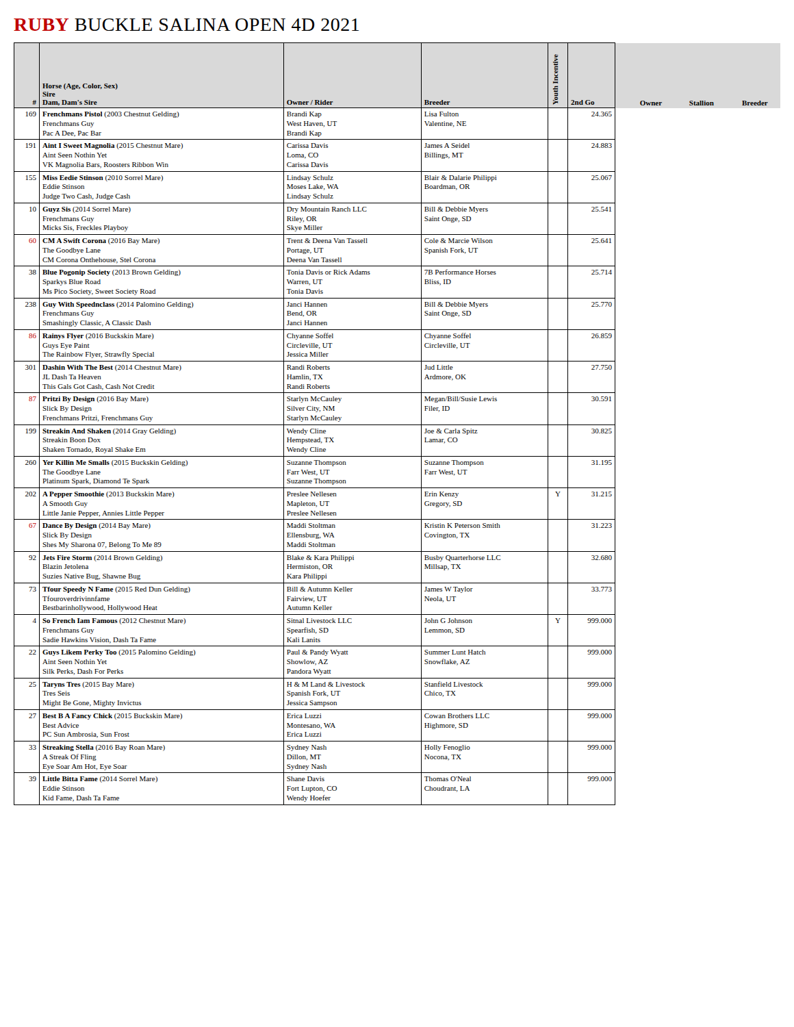RUBY BUCKLE SALINA OPEN 4D 2021
| # | Horse (Age, Color, Sex) Sire Dam, Dam's Sire | Owner / Rider | Breeder | Youth Incentive | 2nd Go | | Owner | Stallion | Breeder |
| --- | --- | --- | --- | --- | --- | --- | --- | --- | --- |
| 169 | Frenchmans Pistol (2003 Chestnut Gelding) Frenchmans Guy Pac A Dee, Pac Bar | Brandi Kap West Haven, UT Brandi Kap | Lisa Fulton Valentine, NE | | 24.365 | | | | |
| 191 | Aint I Sweet Magnolia (2015 Chestnut Mare) Aint Seen Nothin Yet VK Magnolia Bars, Roosters Ribbon Win | Carissa Davis Loma, CO Carissa Davis | James A Seidel Billings, MT | | 24.883 | | | | |
| 155 | Miss Eedie Stinson (2010 Sorrel Mare) Eddie Stinson Judge Two Cash, Judge Cash | Lindsay Schulz Moses Lake, WA Lindsay Schulz | Blair & Dalarie Philippi Boardman, OR | | 25.067 | | | | |
| 10 | Guyz Sis (2014 Sorrel Mare) Frenchmans Guy Micks Sis, Freckles Playboy | Dry Mountain Ranch LLC Riley, OR Skye Miller | Bill & Debbie Myers Saint Onge, SD | | 25.541 | | | | |
| 60 | CM A Swift Corona (2016 Bay Mare) The Goodbye Lane CM Corona Onthehouse, Stel Corona | Trent & Deena Van Tassell Portage, UT Deena Van Tassell | Cole & Marcie Wilson Spanish Fork, UT | | 25.641 | | | | |
| 38 | Blue Pogonip Society (2013 Brown Gelding) Sparkys Blue Road Ms Pico Society, Sweet Society Road | Tonia Davis or Rick Adams Warren, UT Tonia Davis | 7B Performance Horses Bliss, ID | | 25.714 | | | | |
| 238 | Guy With Speednclass (2014 Palomino Gelding) Frenchmans Guy Smashingly Classic, A Classic Dash | Janci Hannen Bend, OR Janci Hannen | Bill & Debbie Myers Saint Onge, SD | | 25.770 | | | | |
| 86 | Rainys Flyer (2016 Buckskin Mare) Guys Eye Paint The Rainbow Flyer, Strawfly Special | Chyanne Soffel Circleville, UT Jessica Miller | Chyanne Soffel Circleville, UT | | 26.859 | | | | |
| 301 | Dashin With The Best (2014 Chestnut Mare) JL Dash Ta Heaven This Gals Got Cash, Cash Not Credit | Randi Roberts Hamlin, TX Randi Roberts | Jud Little Ardmore, OK | | 27.750 | | | | |
| 87 | Pritzi By Design (2016 Bay Mare) Slick By Design Frenchmans Pritzi, Frenchmans Guy | Starlyn McCauley Silver City, NM Starlyn McCauley | Megan/Bill/Susie Lewis Filer, ID | | 30.591 | | | | |
| 199 | Streakin And Shaken (2014 Gray Gelding) Streakin Boon Dox Shaken Tornado, Royal Shake Em | Wendy Cline Hempstead, TX Wendy Cline | Joe & Carla Spitz Lamar, CO | | 30.825 | | | | |
| 260 | Yer Killin Me Smalls (2015 Buckskin Gelding) The Goodbye Lane Platinum Spark, Diamond Te Spark | Suzanne Thompson Farr West, UT Suzanne Thompson | Suzanne Thompson Farr West, UT | | 31.195 | | | | |
| 202 | A Pepper Smoothie (2013 Buckskin Mare) A Smooth Guy Little Janie Pepper, Annies Little Pepper | Preslee Nellesen Mapleton, UT Preslee Nellesen | Erin Kenzy Gregory, SD | Y | 31.215 | | | | |
| 67 | Dance By Design (2014 Bay Mare) Slick By Design Shes My Sharona 07, Belong To Me 89 | Maddi Stoltman Ellensburg, WA Maddi Stoltman | Kristin K Peterson Smith Covington, TX | | 31.223 | | | | |
| 92 | Jets Fire Storm (2014 Brown Gelding) Blazin Jetolena Suzies Native Bug, Shawne Bug | Blake & Kara Philippi Hermiston, OR Kara Philippi | Busby Quarterhorse LLC Millsap, TX | | 32.680 | | | | |
| 73 | Tfour Speedy N Fame (2015 Red Dun Gelding) Tfouroverdrivinnfame Bestbarinhollywood, Hollywood Heat | Bill & Autumn Keller Fairview, UT Autumn Keller | James W Taylor Neola, UT | | 33.773 | | | | |
| 4 | So French Iam Famous (2012 Chestnut Mare) Frenchmans Guy Sadie Hawkins Vision, Dash Ta Fame | Sitnal Livestock LLC Spearfish, SD Kali Lanits | John G Johnson Lemmon, SD | Y | 999.000 | | | | |
| 22 | Guys Likem Perky Too (2015 Palomino Gelding) Aint Seen Nothin Yet Silk Perks, Dash For Perks | Paul & Pandy Wyatt Showlow, AZ Pandora Wyatt | Summer Lunt Hatch Snowflake, AZ | | 999.000 | | | | |
| 25 | Taryns Tres (2015 Bay Mare) Tres Seis Might Be Gone, Mighty Invictus | H & M Land & Livestock Spanish Fork, UT Jessica Sampson | Stanfield Livestock Chico, TX | | 999.000 | | | | |
| 27 | Best B A Fancy Chick (2015 Buckskin Mare) Best Advice PC Sun Ambrosia, Sun Frost | Erica Luzzi Montesano, WA Erica Luzzi | Cowan Brothers LLC Highmore, SD | | 999.000 | | | | |
| 33 | Streaking Stella (2016 Bay Roan Mare) A Streak Of Fling Eye Soar Am Hot, Eye Soar | Sydney Nash Dillon, MT Sydney Nash | Holly Fenoglio Nocona, TX | | 999.000 | | | | |
| 39 | Little Bitta Fame (2014 Sorrel Mare) Eddie Stinson Kid Fame, Dash Ta Fame | Shane Davis Fort Lupton, CO Wendy Hoefer | Thomas O'Neal Choudrant, LA | | 999.000 | | | | |